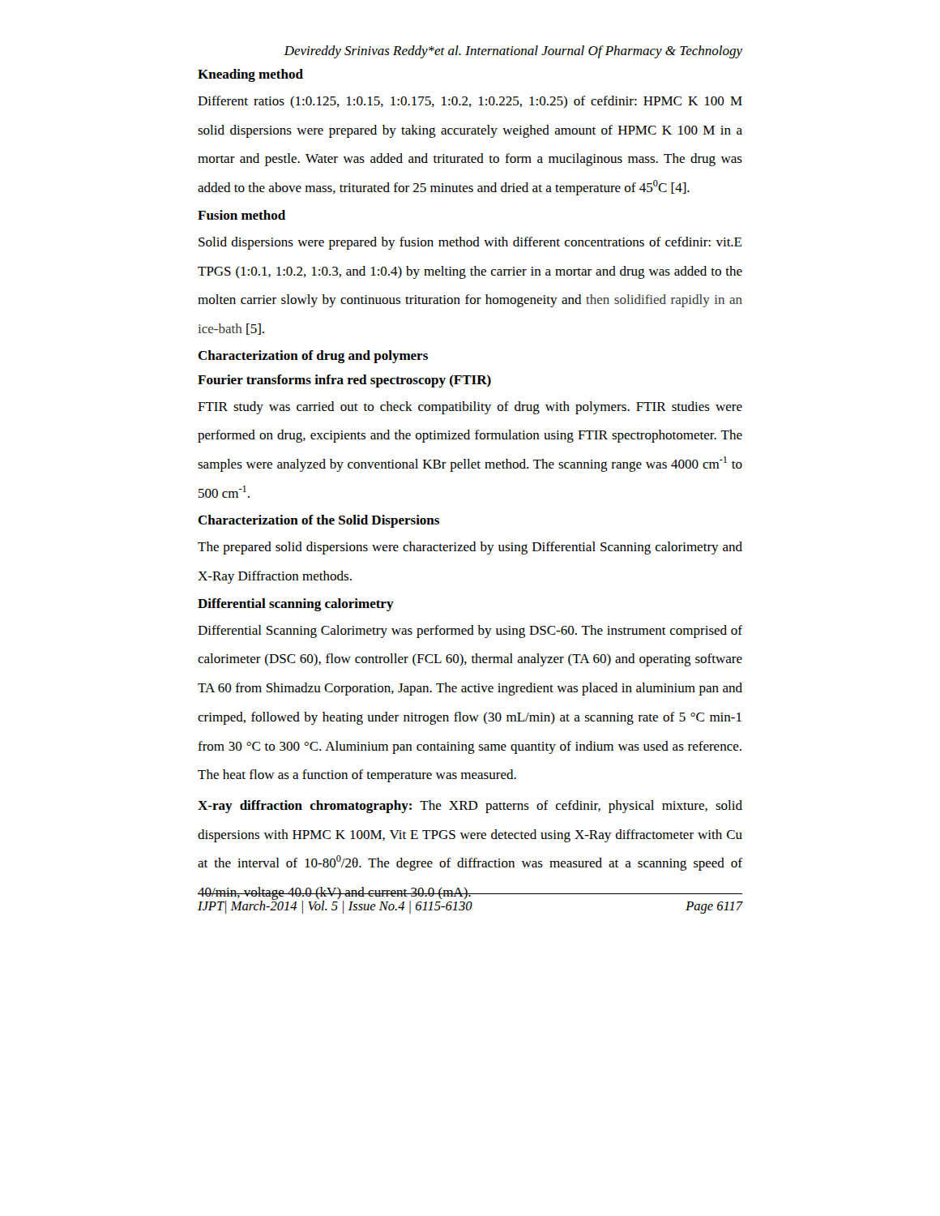Devireddy Srinivas Reddy*et al. International Journal Of Pharmacy & Technology
Kneading method
Different ratios (1:0.125, 1:0.15, 1:0.175, 1:0.2, 1:0.225, 1:0.25) of cefdinir: HPMC K 100 M solid dispersions were prepared by taking accurately weighed amount of HPMC K 100 M in a mortar and pestle. Water was added and triturated to form a mucilaginous mass. The drug was added to the above mass, triturated for 25 minutes and dried at a temperature of 450C [4].
Fusion method
Solid dispersions were prepared by fusion method with different concentrations of cefdinir: vit.E TPGS (1:0.1, 1:0.2, 1:0.3, and 1:0.4) by melting the carrier in a mortar and drug was added to the molten carrier slowly by continuous trituration for homogeneity and then solidified rapidly in an ice-bath [5].
Characterization of drug and polymers
Fourier transforms infra red spectroscopy (FTIR)
FTIR study was carried out to check compatibility of drug with polymers. FTIR studies were performed on drug, excipients and the optimized formulation using FTIR spectrophotometer. The samples were analyzed by conventional KBr pellet method. The scanning range was 4000 cm-1 to 500 cm-1.
Characterization of the Solid Dispersions
The prepared solid dispersions were characterized by using Differential Scanning calorimetry and X-Ray Diffraction methods.
Differential scanning calorimetry
Differential Scanning Calorimetry was performed by using DSC-60. The instrument comprised of calorimeter (DSC 60), flow controller (FCL 60), thermal analyzer (TA 60) and operating software TA 60 from Shimadzu Corporation, Japan. The active ingredient was placed in aluminium pan and crimped, followed by heating under nitrogen flow (30 mL/min) at a scanning rate of 5 °C min-1 from 30 °C to 300 °C. Aluminium pan containing same quantity of indium was used as reference. The heat flow as a function of temperature was measured.
X-ray diffraction chromatography: The XRD patterns of cefdinir, physical mixture, solid dispersions with HPMC K 100M, Vit E TPGS were detected using X-Ray diffractometer with Cu at the interval of 10-800/2θ. The degree of diffraction was measured at a scanning speed of 40/min, voltage 40.0 (kV) and current 30.0 (mA).
IJPT| March-2014 | Vol. 5 | Issue No.4 | 6115-6130 Page 6117